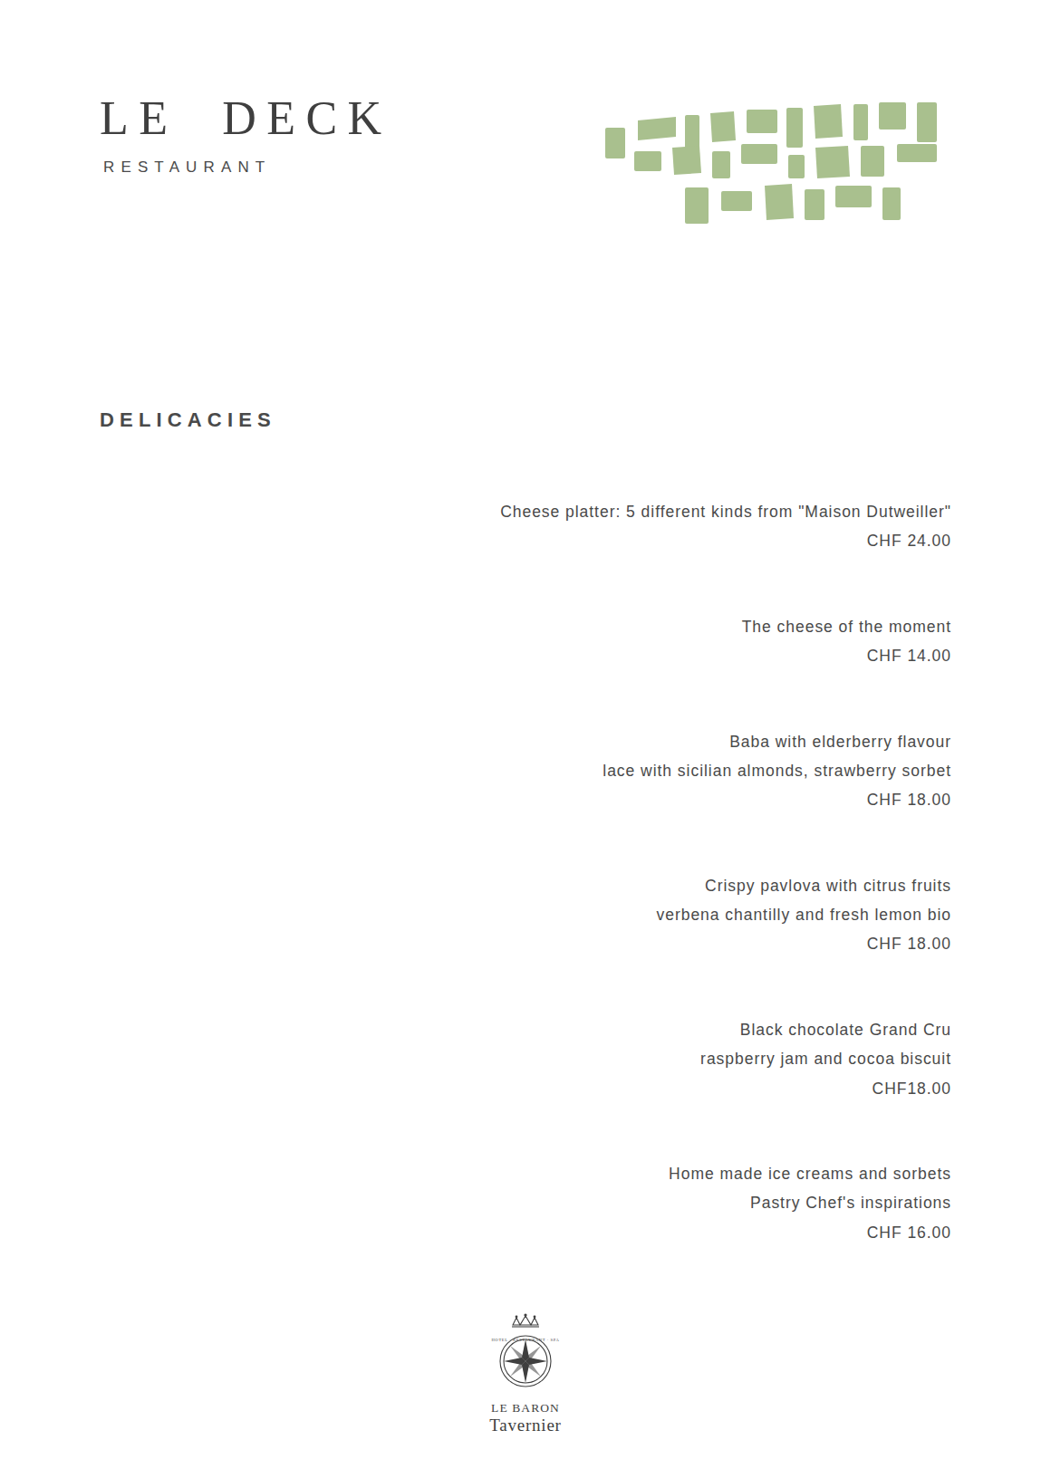LE DECK
Restaurant
Delicacies
Cheese platter: 5 different kinds from "Maison Dutweiller"
CHF 24.00
The cheese of the moment
CHF 14.00
Baba with elderberry flavour
lace with sicilian almonds, strawberry sorbet
CHF 18.00
Crispy pavlova with citrus fruits
verbena chantilly and fresh lemon bio
CHF 18.00
Black chocolate Grand Cru
raspberry jam and cocoa biscuit
CHF18.00
Home made ice creams and sorbets
Pastry Chef's inspirations
CHF 16.00
HOTEL · RESTAURANT · SPA
LE BARON Tavernier